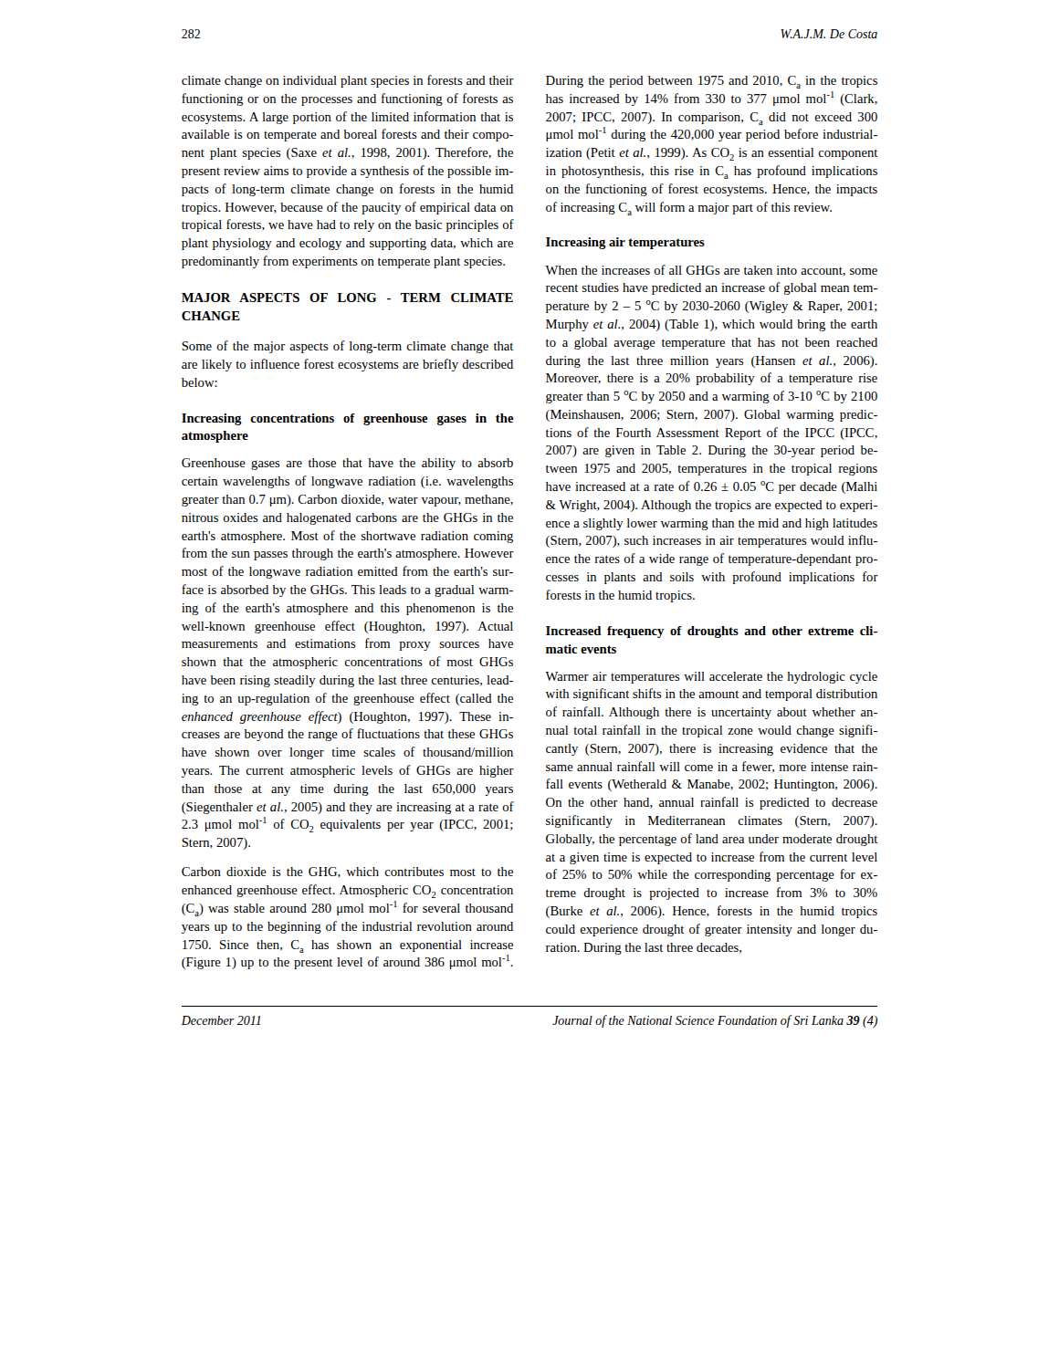282 W.A.J.M. De Costa
climate change on individual plant species in forests and their functioning or on the processes and functioning of forests as ecosystems. A large portion of the limited information that is available is on temperate and boreal forests and their component plant species (Saxe et al., 1998, 2001). Therefore, the present review aims to provide a synthesis of the possible impacts of long-term climate change on forests in the humid tropics. However, because of the paucity of empirical data on tropical forests, we have had to rely on the basic principles of plant physiology and ecology and supporting data, which are predominantly from experiments on temperate plant species.
Major aspects of long - term climate change
Some of the major aspects of long-term climate change that are likely to influence forest ecosystems are briefly described below:
Increasing concentrations of greenhouse gases in the atmosphere
Greenhouse gases are those that have the ability to absorb certain wavelengths of longwave radiation (i.e. wavelengths greater than 0.7 μm). Carbon dioxide, water vapour, methane, nitrous oxides and halogenated carbons are the GHGs in the earth's atmosphere. Most of the shortwave radiation coming from the sun passes through the earth's atmosphere. However most of the longwave radiation emitted from the earth's surface is absorbed by the GHGs. This leads to a gradual warming of the earth's atmosphere and this phenomenon is the well-known greenhouse effect (Houghton, 1997). Actual measurements and estimations from proxy sources have shown that the atmospheric concentrations of most GHGs have been rising steadily during the last three centuries, leading to an up-regulation of the greenhouse effect (called the enhanced greenhouse effect) (Houghton, 1997). These increases are beyond the range of fluctuations that these GHGs have shown over longer time scales of thousand/million years. The current atmospheric levels of GHGs are higher than those at any time during the last 650,000 years (Siegenthaler et al., 2005) and they are increasing at a rate of 2.3 μmol mol-1 of CO2 equivalents per year (IPCC, 2001; Stern, 2007).
Carbon dioxide is the GHG, which contributes most to the enhanced greenhouse effect. Atmospheric CO2 concentration (Ca) was stable around 280 μmol mol-1 for several thousand years up to the beginning of the industrial revolution around 1750. Since then, Ca has shown an exponential increase (Figure 1) up to the present level of around 386 μmol mol-1. During the period between 1975 and 2010, Ca in the tropics has increased by 14% from 330 to 377 μmol mol-1 (Clark, 2007; IPCC, 2007). In comparison, Ca did not exceed 300 μmol mol-1 during the 420,000 year period before industrialization (Petit et al., 1999). As CO2 is an essential component in photosynthesis, this rise in Ca has profound implications on the functioning of forest ecosystems. Hence, the impacts of increasing Ca will form a major part of this review.
Increasing air temperatures
When the increases of all GHGs are taken into account, some recent studies have predicted an increase of global mean temperature by 2 – 5 oC by 2030-2060 (Wigley & Raper, 2001; Murphy et al., 2004) (Table 1), which would bring the earth to a global average temperature that has not been reached during the last three million years (Hansen et al., 2006). Moreover, there is a 20% probability of a temperature rise greater than 5 oC by 2050 and a warming of 3-10 oC by 2100 (Meinshausen, 2006; Stern, 2007). Global warming predictions of the Fourth Assessment Report of the IPCC (IPCC, 2007) are given in Table 2. During the 30-year period between 1975 and 2005, temperatures in the tropical regions have increased at a rate of 0.26 ± 0.05 oC per decade (Malhi & Wright, 2004). Although the tropics are expected to experience a slightly lower warming than the mid and high latitudes (Stern, 2007), such increases in air temperatures would influence the rates of a wide range of temperature-dependant processes in plants and soils with profound implications for forests in the humid tropics.
Increased frequency of droughts and other extreme climatic events
Warmer air temperatures will accelerate the hydrologic cycle with significant shifts in the amount and temporal distribution of rainfall. Although there is uncertainty about whether annual total rainfall in the tropical zone would change significantly (Stern, 2007), there is increasing evidence that the same annual rainfall will come in a fewer, more intense rainfall events (Wetherald & Manabe, 2002; Huntington, 2006). On the other hand, annual rainfall is predicted to decrease significantly in Mediterranean climates (Stern, 2007). Globally, the percentage of land area under moderate drought at a given time is expected to increase from the current level of 25% to 50% while the corresponding percentage for extreme drought is projected to increase from 3% to 30% (Burke et al., 2006). Hence, forests in the humid tropics could experience drought of greater intensity and longer duration. During the last three decades,
December 2011 Journal of the National Science Foundation of Sri Lanka 39 (4)